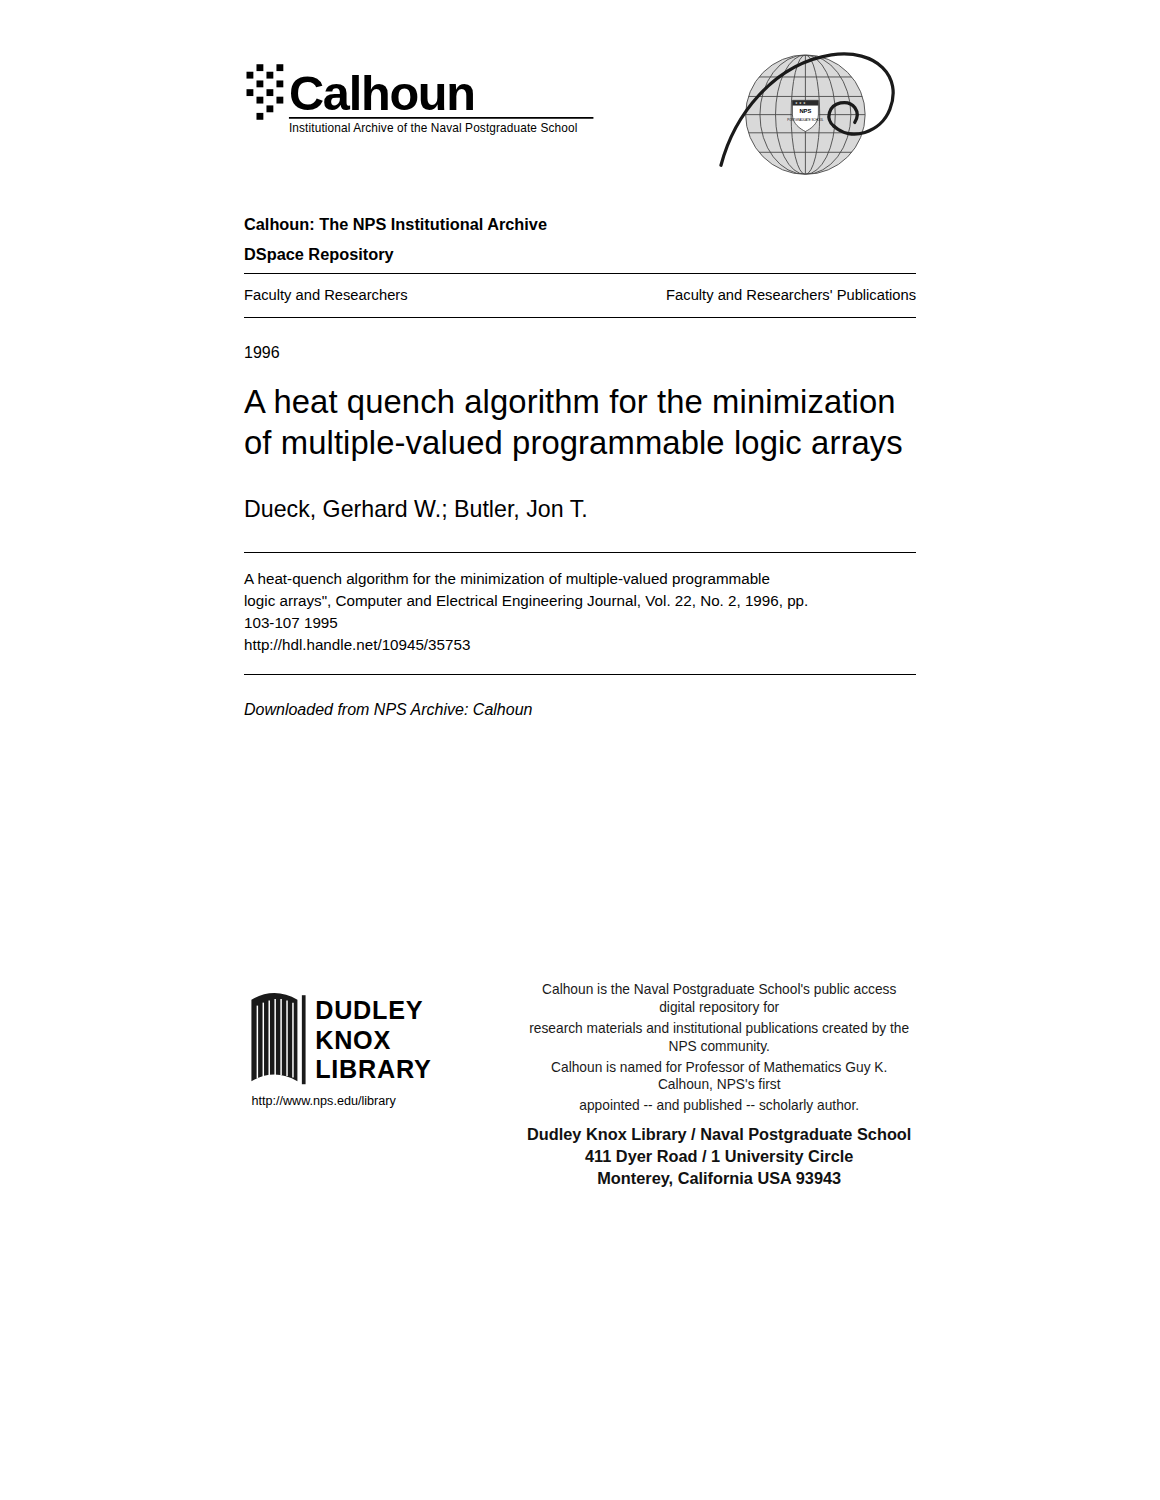Calhoun Institutional Archive of the Naval Postgraduate School ★ ★ ★ NPS POSTGRADUATE SCHOOL
Calhoun: The NPS Institutional Archive
DSpace Repository
Faculty and Researchers Faculty and Researchers' Publications
1996
A heat quench algorithm for the minimization
of multiple-valued programmable logic arrays
Dueck, Gerhard W.; Butler, Jon T.
A heat-quench algorithm for the minimization of multiple-valued programmable
logic arrays", Computer and Electrical Engineering Journal, Vol. 22, No. 2, 1996, pp.
103-107 1995
http://hdl.handle.net/10945/35753
Downloaded from NPS Archive: Calhoun
DUDLEY KNOX LIBRARY http://www.nps.edu/library
Calhoun is the Naval Postgraduate School's public access digital repository for
research materials and institutional publications created by the NPS community.
Calhoun is named for Professor of Mathematics Guy K. Calhoun, NPS's first
appointed -- and published -- scholarly author.
Dudley Knox Library / Naval Postgraduate School 411 Dyer Road / 1 University Circle Monterey, California USA 93943